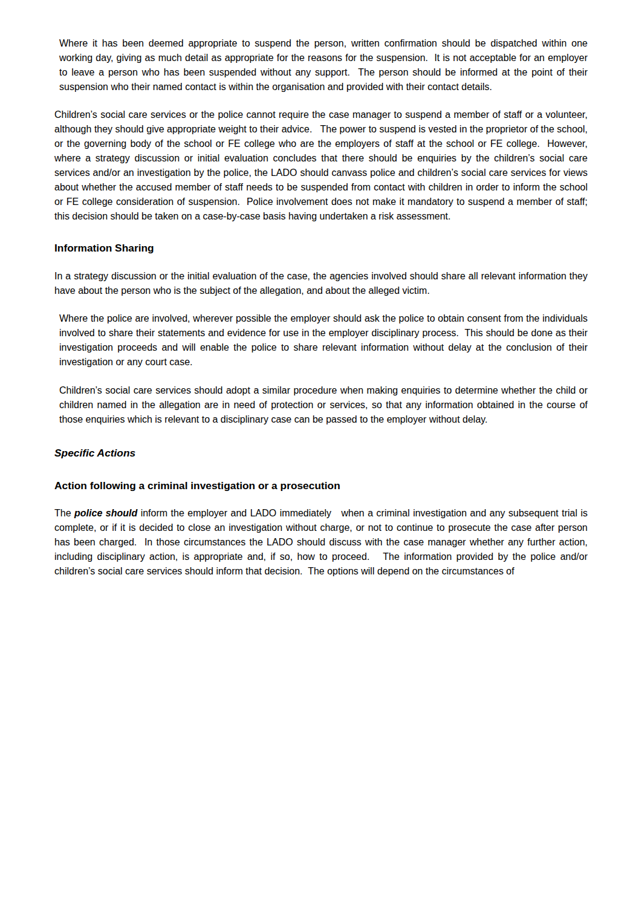Where it has been deemed appropriate to suspend the person, written confirmation should be dispatched within one working day, giving as much detail as appropriate for the reasons for the suspension. It is not acceptable for an employer to leave a person who has been suspended without any support. The person should be informed at the point of their suspension who their named contact is within the organisation and provided with their contact details.
Children’s social care services or the police cannot require the case manager to suspend a member of staff or a volunteer, although they should give appropriate weight to their advice. The power to suspend is vested in the proprietor of the school, or the governing body of the school or FE college who are the employers of staff at the school or FE college. However, where a strategy discussion or initial evaluation concludes that there should be enquiries by the children’s social care services and/or an investigation by the police, the LADO should canvass police and children’s social care services for views about whether the accused member of staff needs to be suspended from contact with children in order to inform the school or FE college consideration of suspension. Police involvement does not make it mandatory to suspend a member of staff; this decision should be taken on a case-by-case basis having undertaken a risk assessment.
Information Sharing
In a strategy discussion or the initial evaluation of the case, the agencies involved should share all relevant information they have about the person who is the subject of the allegation, and about the alleged victim.
Where the police are involved, wherever possible the employer should ask the police to obtain consent from the individuals involved to share their statements and evidence for use in the employer disciplinary process. This should be done as their investigation proceeds and will enable the police to share relevant information without delay at the conclusion of their investigation or any court case.
Children’s social care services should adopt a similar procedure when making enquiries to determine whether the child or children named in the allegation are in need of protection or services, so that any information obtained in the course of those enquiries which is relevant to a disciplinary case can be passed to the employer without delay.
Specific Actions
Action following a criminal investigation or a prosecution
The police should inform the employer and LADO immediately when a criminal investigation and any subsequent trial is complete, or if it is decided to close an investigation without charge, or not to continue to prosecute the case after person has been charged. In those circumstances the LADO should discuss with the case manager whether any further action, including disciplinary action, is appropriate and, if so, how to proceed. The information provided by the police and/or children’s social care services should inform that decision. The options will depend on the circumstances of